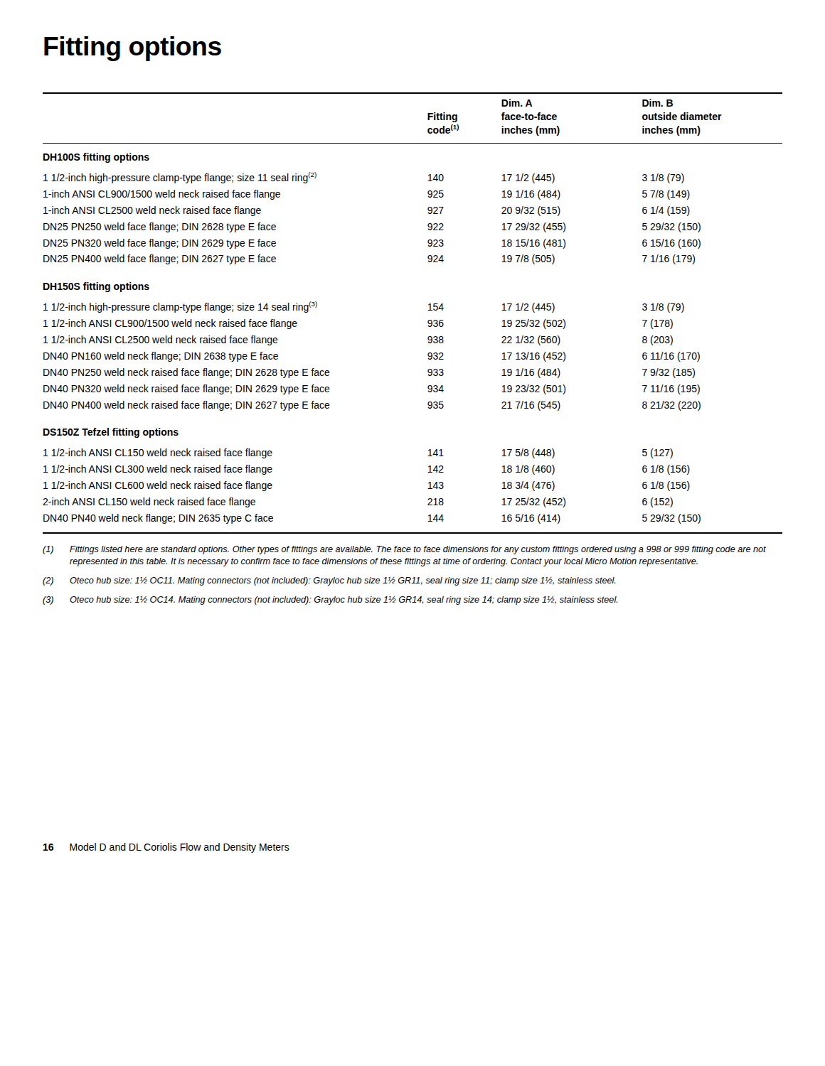Fitting options
| | Fitting code (1) | Dim. A face-to-face inches (mm) | Dim. B outside diameter inches (mm) |
| --- | --- | --- | --- |
| DH100S fitting options |
| 1 1/2-inch high-pressure clamp-type flange; size 11 seal ring (2) | 140 | 17 1/2 (445) | 3 1/8 (79) |
| 1-inch ANSI CL900/1500 weld neck raised face flange | 925 | 19 1/16 (484) | 5 7/8 (149) |
| 1-inch ANSI CL2500 weld neck raised face flange | 927 | 20 9/32 (515) | 6 1/4 (159) |
| DN25 PN250 weld face flange; DIN 2628 type E face | 922 | 17 29/32 (455) | 5 29/32 (150) |
| DN25 PN320 weld face flange; DIN 2629 type E face | 923 | 18 15/16 (481) | 6 15/16 (160) |
| DN25 PN400 weld face flange; DIN 2627 type E face | 924 | 19 7/8 (505) | 7 1/16 (179) |
| DH150S fitting options |
| 1 1/2-inch high-pressure clamp-type flange; size 14 seal ring (3) | 154 | 17 1/2 (445) | 3 1/8 (79) |
| 1 1/2-inch ANSI CL900/1500 weld neck raised face flange | 936 | 19 25/32 (502) | 7 (178) |
| 1 1/2-inch ANSI CL2500 weld neck raised face flange | 938 | 22 1/32 (560) | 8 (203) |
| DN40 PN160 weld neck flange; DIN 2638 type E face | 932 | 17 13/16 (452) | 6 11/16 (170) |
| DN40 PN250 weld neck raised face flange; DIN 2628 type E face | 933 | 19 1/16 (484) | 7 9/32 (185) |
| DN40 PN320 weld neck raised face flange; DIN 2629 type E face | 934 | 19 23/32 (501) | 7 11/16 (195) |
| DN40 PN400 weld neck raised face flange; DIN 2627 type E face | 935 | 21 7/16 (545) | 8 21/32 (220) |
| DS150Z Tefzel fitting options |
| 1 1/2-inch ANSI CL150 weld neck raised face flange | 141 | 17 5/8 (448) | 5 (127) |
| 1 1/2-inch ANSI CL300 weld neck raised face flange | 142 | 18 1/8 (460) | 6 1/8 (156) |
| 1 1/2-inch ANSI CL600 weld neck raised face flange | 143 | 18 3/4 (476) | 6 1/8 (156) |
| 2-inch ANSI CL150 weld neck raised face flange | 218 | 17 25/32 (452) | 6 (152) |
| DN40 PN40 weld neck flange; DIN 2635 type C face | 144 | 16 5/16 (414) | 5 29/32 (150) |
Fittings listed here are standard options. Other types of fittings are available. The face to face dimensions for any custom fittings ordered using a 998 or 999 fitting code are not represented in this table. It is necessary to confirm face to face dimensions of these fittings at time of ordering. Contact your local Micro Motion representative.
Oteco hub size: 1½ OC11. Mating connectors (not included): Grayloc hub size 1½ GR11, seal ring size 11; clamp size 1½, stainless steel.
Oteco hub size: 1½ OC14. Mating connectors (not included): Grayloc hub size 1½ GR14, seal ring size 14; clamp size 1½, stainless steel.
16 Model D and DL Coriolis Flow and Density Meters